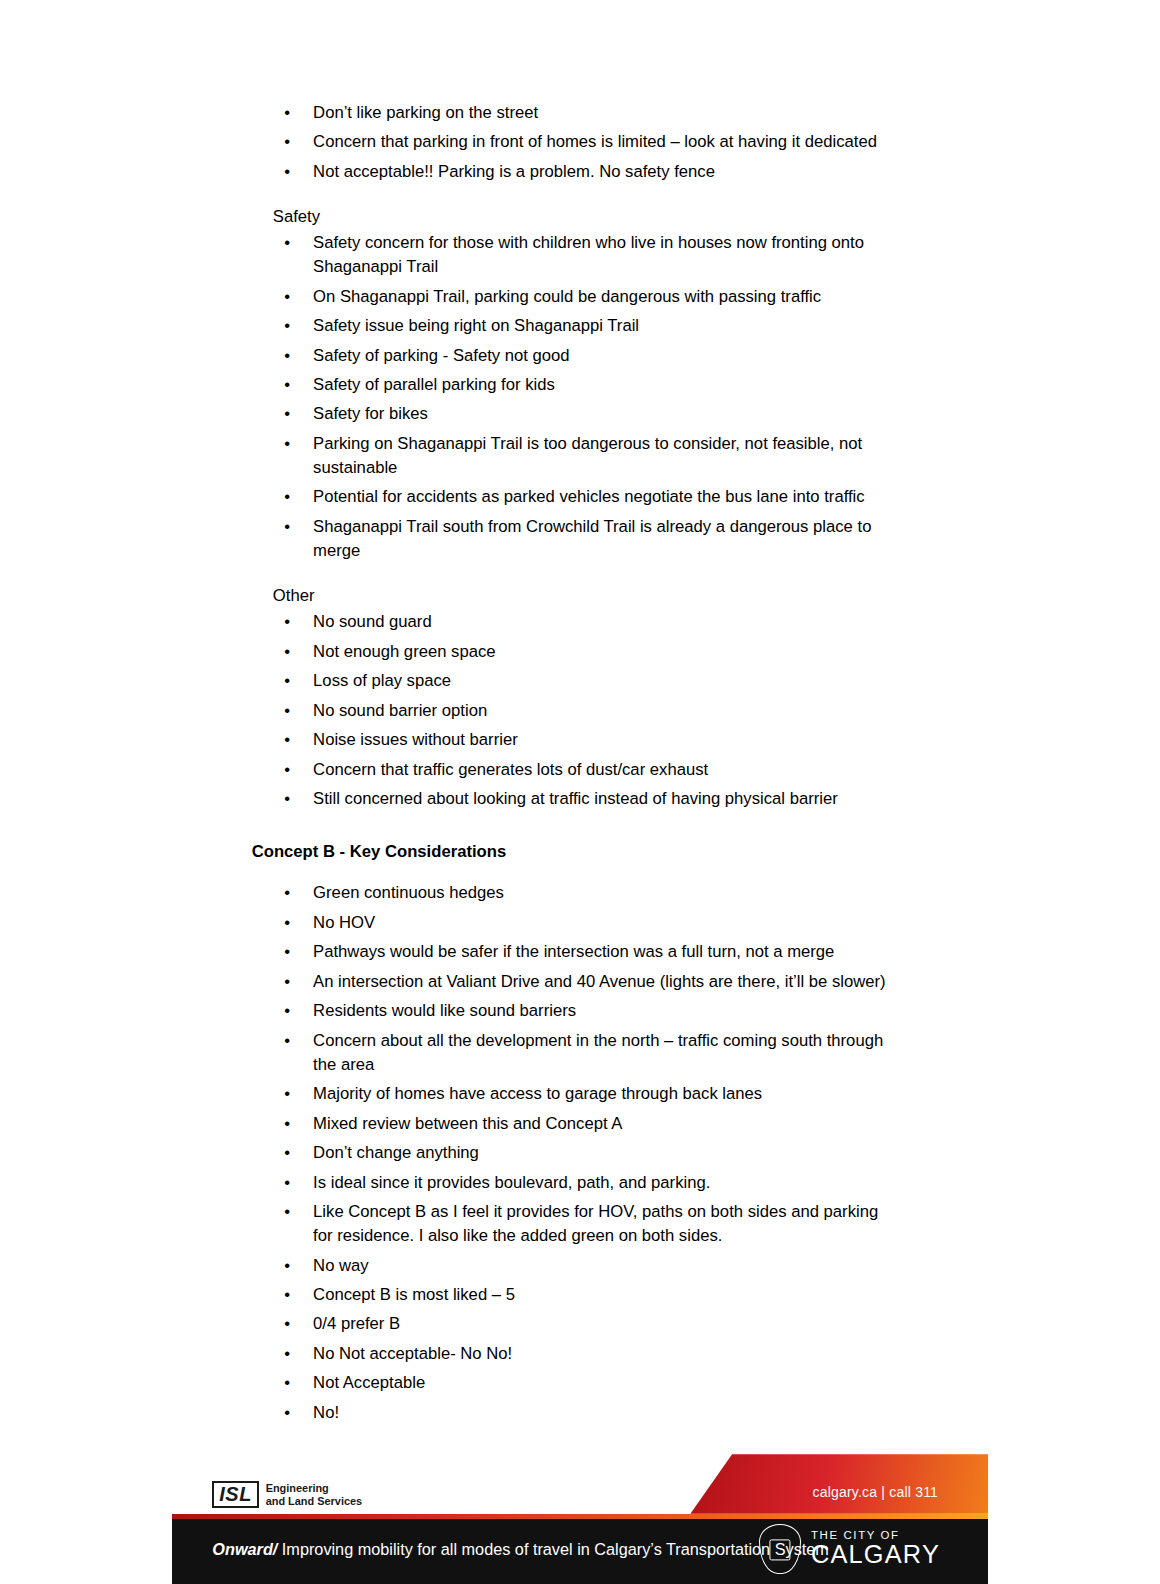Don’t like parking on the street
Concern that parking in front of homes is limited – look at having it dedicated
Not acceptable!! Parking is a problem. No safety fence
Safety
Safety concern for those with children who live in houses now fronting onto Shaganappi Trail
On Shaganappi Trail, parking could be dangerous with passing traffic
Safety issue being right on Shaganappi Trail
Safety of parking - Safety not good
Safety of parallel parking for kids
Safety for bikes
Parking on Shaganappi Trail is too dangerous to consider, not feasible, not sustainable
Potential for accidents as parked vehicles negotiate the bus lane into traffic
Shaganappi Trail south from Crowchild Trail is already a dangerous place to merge
Other
No sound guard
Not enough green space
Loss of play space
No sound barrier option
Noise issues without barrier
Concern that traffic generates lots of dust/car exhaust
Still concerned about looking at traffic instead of having physical barrier
Concept B - Key Considerations
Green continuous hedges
No HOV
Pathways would be safer if the intersection was a full turn, not a merge
An intersection at Valiant Drive and 40 Avenue (lights are there, it’ll be slower)
Residents would like sound barriers
Concern about all the development in the north – traffic coming south through the area
Majority of homes have access to garage through back lanes
Mixed review between this and Concept A
Don’t change anything
Is ideal since it provides boulevard, path, and parking.
Like Concept B as I feel it provides for HOV, paths on both sides and parking for residence. I also like the added green on both sides.
No way
Concept B is most liked – 5
0/4 prefer B
No Not acceptable- No No!
Not Acceptable
No!
ISL Engineering
and Land Services
calgary.ca | call 311
Onward/ Improving mobility for all modes of travel in Calgary’s Transportation System
THE CITY OF CALGARY